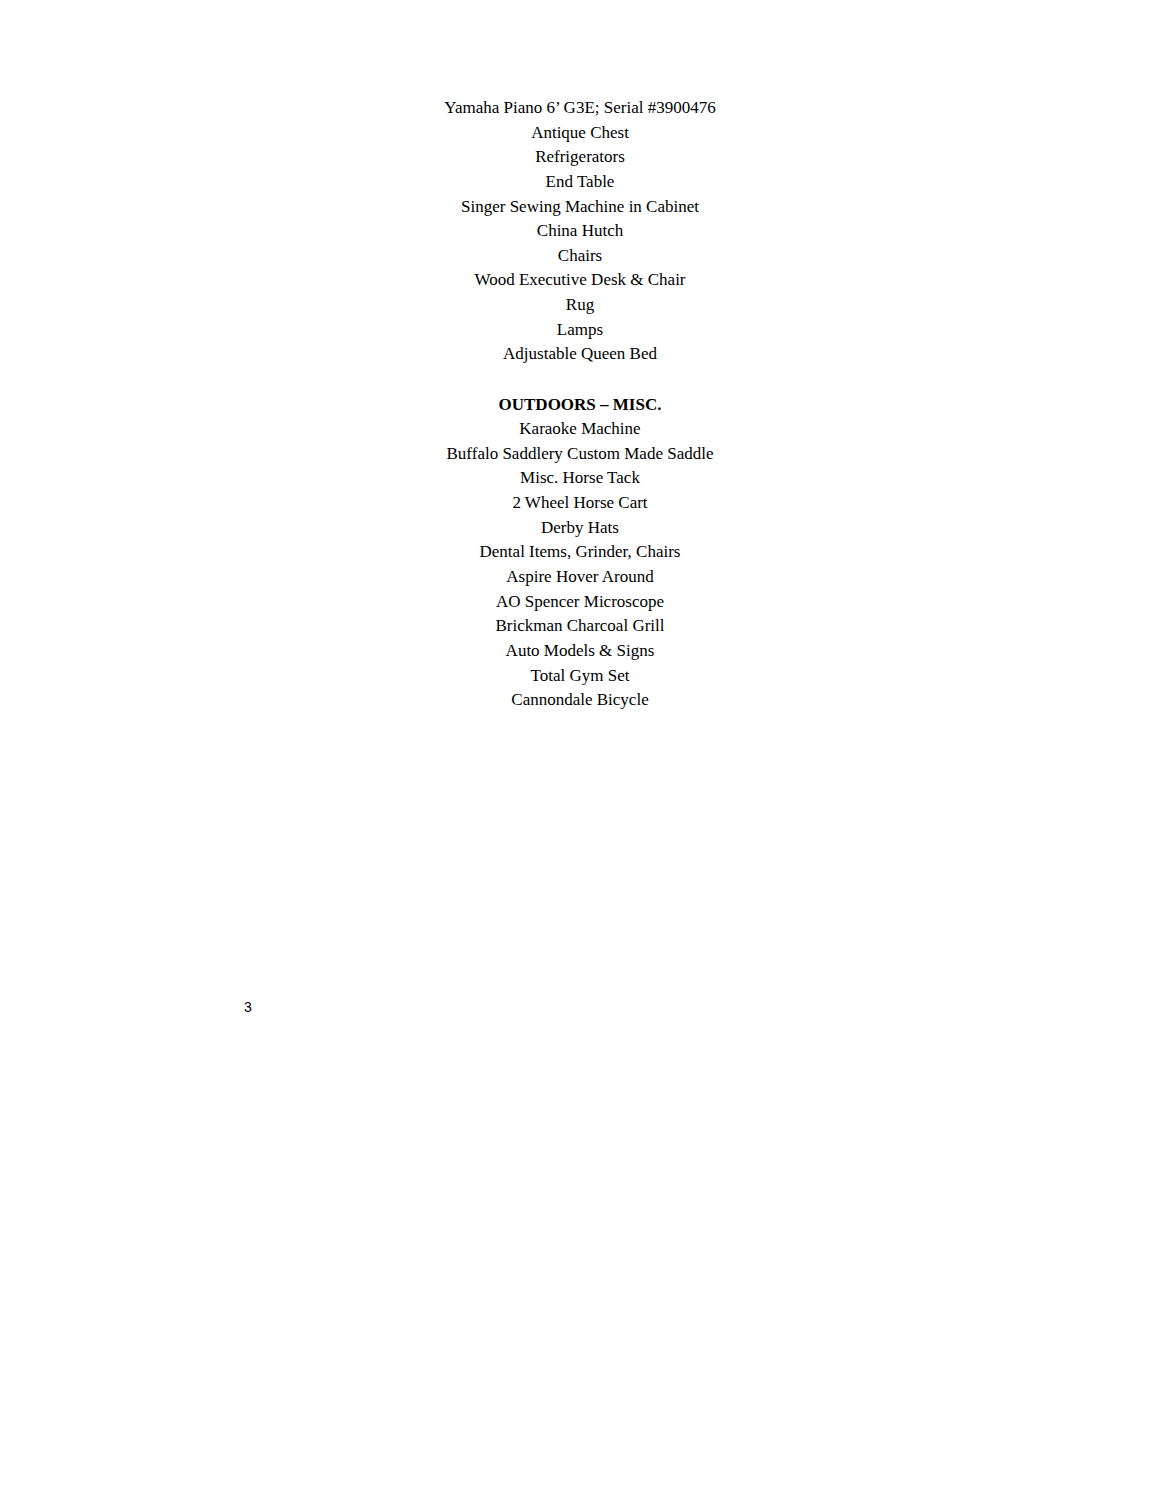Yamaha Piano 6’ G3E; Serial #3900476
Antique Chest
Refrigerators
End Table
Singer Sewing Machine in Cabinet
China Hutch
Chairs
Wood Executive Desk & Chair
Rug
Lamps
Adjustable Queen Bed
OUTDOORS – MISC.
Karaoke Machine
Buffalo Saddlery Custom Made Saddle
Misc. Horse Tack
2 Wheel Horse Cart
Derby Hats
Dental Items, Grinder, Chairs
Aspire Hover Around
AO Spencer Microscope
Brickman Charcoal Grill
Auto Models & Signs
Total Gym Set
Cannondale Bicycle
3